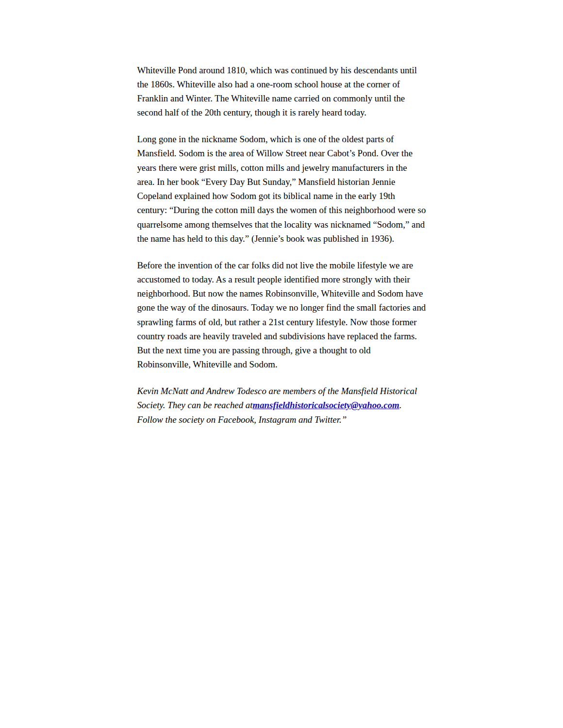Whiteville Pond around 1810, which was continued by his descendants until the 1860s. Whiteville also had a one-room school house at the corner of Franklin and Winter. The Whiteville name carried on commonly until the second half of the 20th century, though it is rarely heard today.
Long gone in the nickname Sodom, which is one of the oldest parts of Mansfield. Sodom is the area of Willow Street near Cabot’s Pond. Over the years there were grist mills, cotton mills and jewelry manufacturers in the area. In her book “Every Day But Sunday,” Mansfield historian Jennie Copeland explained how Sodom got its biblical name in the early 19th century: “During the cotton mill days the women of this neighborhood were so quarrelsome among themselves that the locality was nicknamed “Sodom,” and the name has held to this day.” (Jennie’s book was published in 1936).
Before the invention of the car folks did not live the mobile lifestyle we are accustomed to today. As a result people identified more strongly with their neighborhood. But now the names Robinsonville, Whiteville and Sodom have gone the way of the dinosaurs. Today we no longer find the small factories and sprawling farms of old, but rather a 21st century lifestyle. Now those former country roads are heavily traveled and subdivisions have replaced the farms. But the next time you are passing through, give a thought to old Robinsonville, Whiteville and Sodom.
Kevin McNatt and Andrew Todesco are members of the Mansfield Historical Society. They can be reached atmansfieldhistoricalsociety@yahoo.com. Follow the society on Facebook, Instagram and Twitter.”